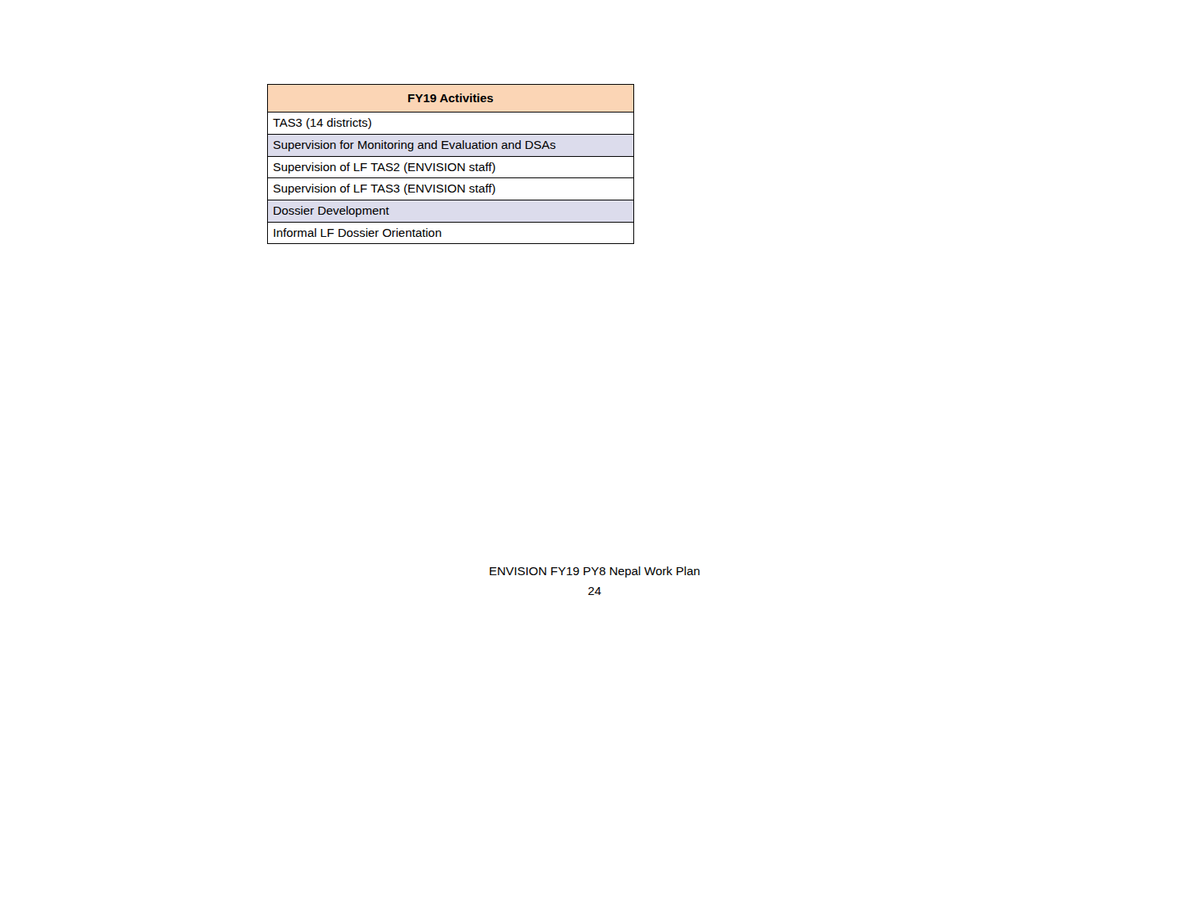| FY19 Activities |
| --- |
| TAS3 (14 districts) |
| Supervision for Monitoring and Evaluation and DSAs |
| Supervision of LF TAS2 (ENVISION staff) |
| Supervision of LF TAS3 (ENVISION staff) |
| Dossier Development |
| Informal LF Dossier Orientation |
ENVISION FY19 PY8 Nepal Work Plan
24